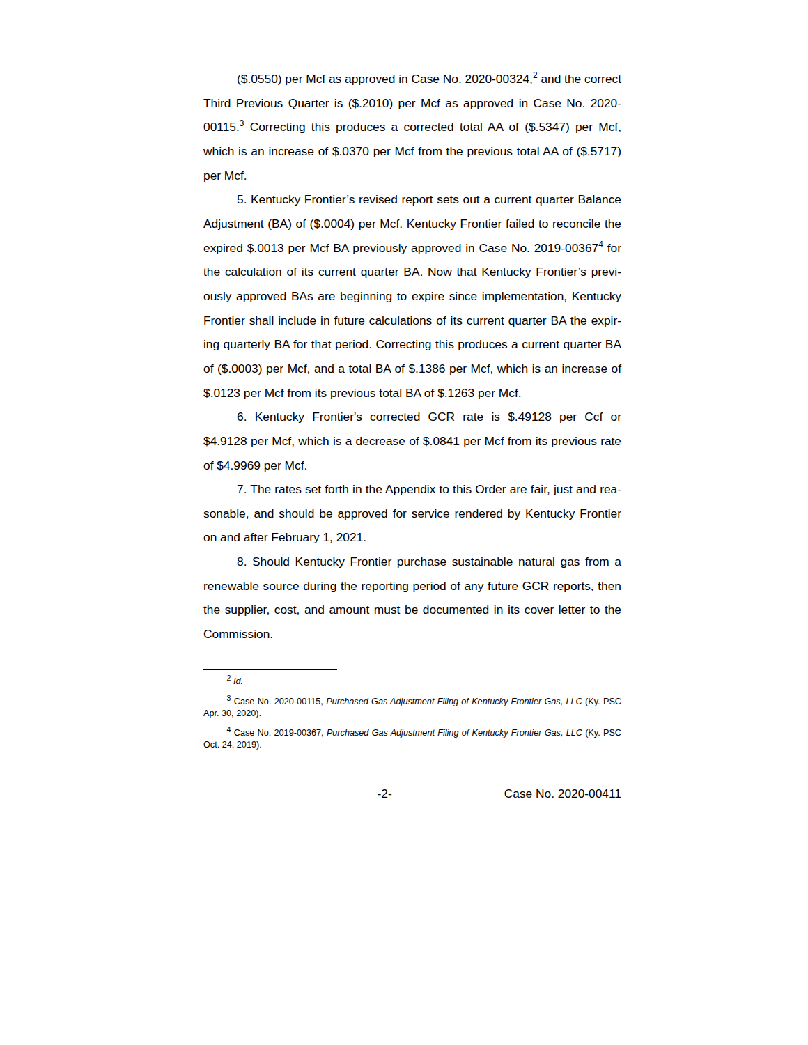($.0550) per Mcf as approved in Case No. 2020-00324,2 and the correct Third Previous Quarter is ($.2010) per Mcf as approved in Case No. 2020-00115.3 Correcting this produces a corrected total AA of ($.5347) per Mcf, which is an increase of $.0370 per Mcf from the previous total AA of ($.5717) per Mcf.
5. Kentucky Frontier’s revised report sets out a current quarter Balance Adjustment (BA) of ($.0004) per Mcf. Kentucky Frontier failed to reconcile the expired $.0013 per Mcf BA previously approved in Case No. 2019-003674 for the calculation of its current quarter BA. Now that Kentucky Frontier’s previously approved BAs are beginning to expire since implementation, Kentucky Frontier shall include in future calculations of its current quarter BA the expiring quarterly BA for that period. Correcting this produces a current quarter BA of ($.0003) per Mcf, and a total BA of $.1386 per Mcf, which is an increase of $.0123 per Mcf from its previous total BA of $.1263 per Mcf.
6. Kentucky Frontier's corrected GCR rate is $.49128 per Ccf or $4.9128 per Mcf, which is a decrease of $.0841 per Mcf from its previous rate of $4.9969 per Mcf.
7. The rates set forth in the Appendix to this Order are fair, just and reasonable, and should be approved for service rendered by Kentucky Frontier on and after February 1, 2021.
8. Should Kentucky Frontier purchase sustainable natural gas from a renewable source during the reporting period of any future GCR reports, then the supplier, cost, and amount must be documented in its cover letter to the Commission.
2 Id.
3 Case No. 2020-00115, Purchased Gas Adjustment Filing of Kentucky Frontier Gas, LLC (Ky. PSC Apr. 30, 2020).
4 Case No. 2019-00367, Purchased Gas Adjustment Filing of Kentucky Frontier Gas, LLC (Ky. PSC Oct. 24, 2019).
-2- Case No. 2020-00411